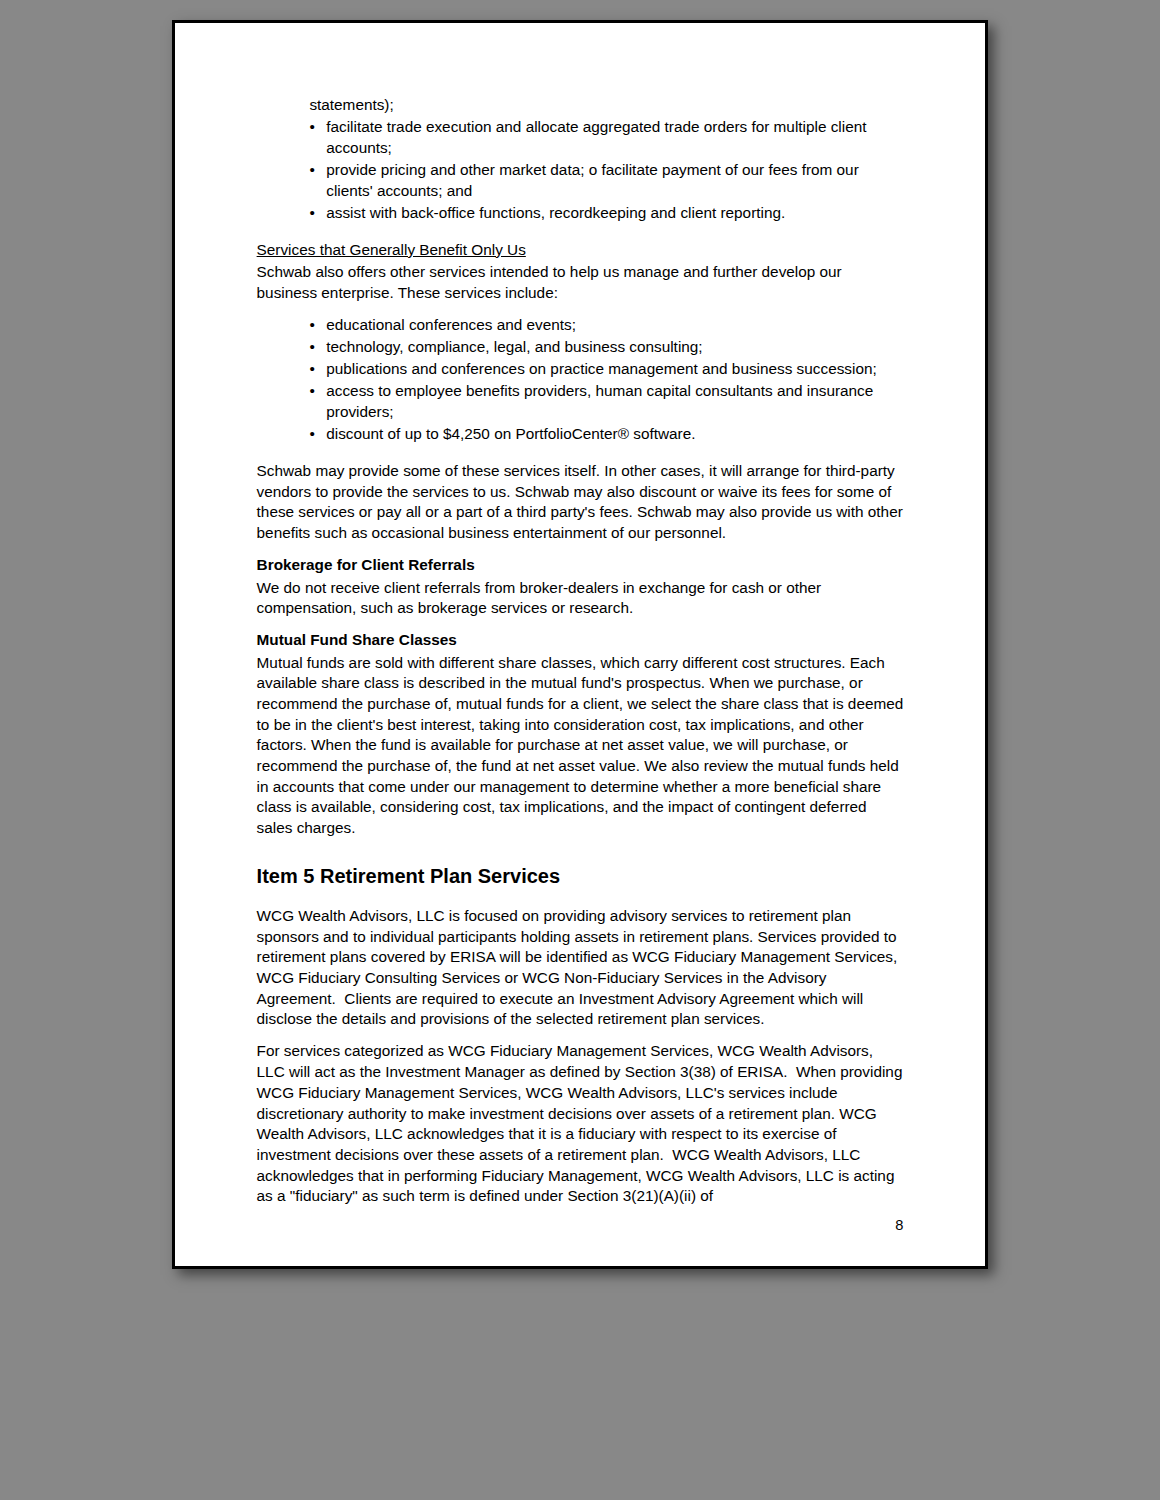statements);
facilitate trade execution and allocate aggregated trade orders for multiple client accounts;
provide pricing and other market data; o facilitate payment of our fees from our clients' accounts; and
assist with back-office functions, recordkeeping and client reporting.
Services that Generally Benefit Only Us
Schwab also offers other services intended to help us manage and further develop our business enterprise. These services include:
educational conferences and events;
technology, compliance, legal, and business consulting;
publications and conferences on practice management and business succession;
access to employee benefits providers, human capital consultants and insurance providers;
discount of up to $4,250 on PortfolioCenter® software.
Schwab may provide some of these services itself. In other cases, it will arrange for third-party vendors to provide the services to us. Schwab may also discount or waive its fees for some of these services or pay all or a part of a third party's fees. Schwab may also provide us with other benefits such as occasional business entertainment of our personnel.
Brokerage for Client Referrals
We do not receive client referrals from broker-dealers in exchange for cash or other compensation, such as brokerage services or research.
Mutual Fund Share Classes
Mutual funds are sold with different share classes, which carry different cost structures. Each available share class is described in the mutual fund's prospectus. When we purchase, or recommend the purchase of, mutual funds for a client, we select the share class that is deemed to be in the client's best interest, taking into consideration cost, tax implications, and other factors. When the fund is available for purchase at net asset value, we will purchase, or recommend the purchase of, the fund at net asset value. We also review the mutual funds held in accounts that come under our management to determine whether a more beneficial share class is available, considering cost, tax implications, and the impact of contingent deferred sales charges.
Item 5 Retirement Plan Services
WCG Wealth Advisors, LLC is focused on providing advisory services to retirement plan sponsors and to individual participants holding assets in retirement plans. Services provided to retirement plans covered by ERISA will be identified as WCG Fiduciary Management Services, WCG Fiduciary Consulting Services or WCG Non-Fiduciary Services in the Advisory Agreement. Clients are required to execute an Investment Advisory Agreement which will disclose the details and provisions of the selected retirement plan services.
For services categorized as WCG Fiduciary Management Services, WCG Wealth Advisors, LLC will act as the Investment Manager as defined by Section 3(38) of ERISA. When providing WCG Fiduciary Management Services, WCG Wealth Advisors, LLC's services include discretionary authority to make investment decisions over assets of a retirement plan. WCG Wealth Advisors, LLC acknowledges that it is a fiduciary with respect to its exercise of investment decisions over these assets of a retirement plan. WCG Wealth Advisors, LLC acknowledges that in performing Fiduciary Management, WCG Wealth Advisors, LLC is acting as a "fiduciary" as such term is defined under Section 3(21)(A)(ii) of
8